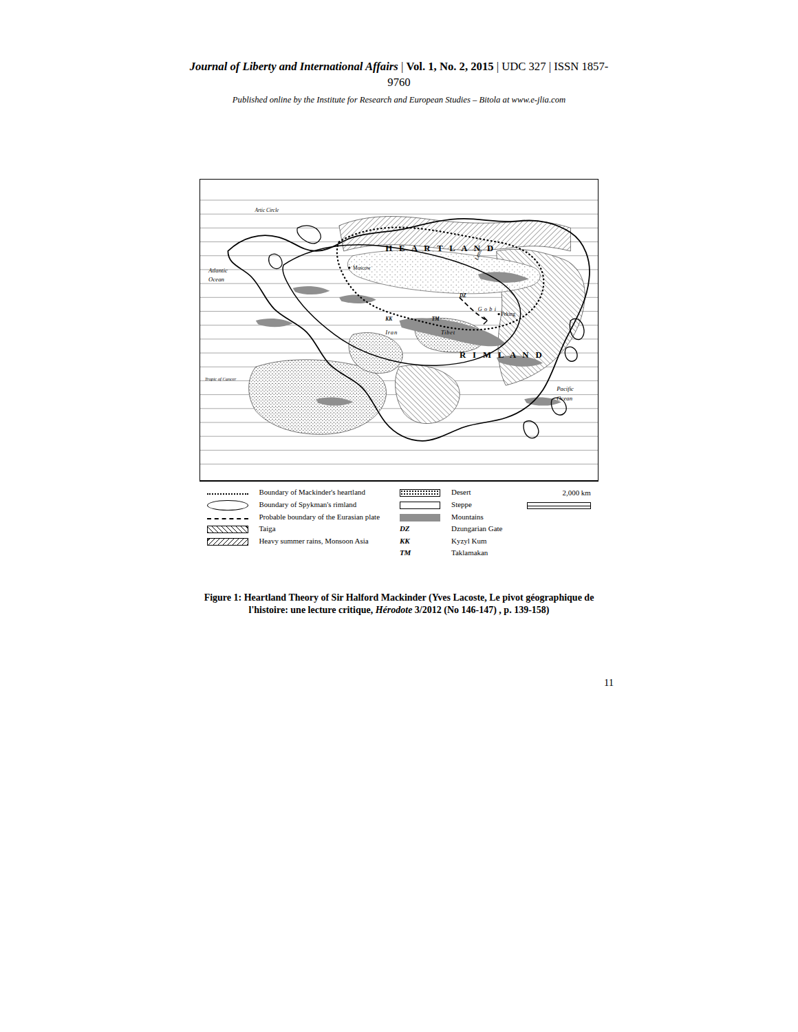Journal of Liberty and International Affairs | Vol. 1, No. 2, 2015 | UDC 327 | ISSN 1857-9760
Published online by the Institute for Research and European Studies – Bitola at www.e-jlia.com
© Revue Hérodote N° 146
Artic Circle Atlantic Ocean Tropic of Cancer Pacific Ocean H E A R T L A N D R I M L A N D Moscow Lena DZ KK TM G o b i Peking Iran Tibet
| | Boundary of Mackinder's heartland | | Desert | 2,000 km |
| | Boundary of Spykman's rimland | | Steppe | |
| | Probable boundary of the Eurasian plate | | Mountains | |
| | Taiga | DZ | Dzungarian Gate | |
| | Heavy summer rains, Monsoon Asia | KK | Kyzyl Kum | |
| | | TM | Taklamakan | |
Figure 1: Heartland Theory of Sir Halford Mackinder (Yves Lacoste, Le pivot géographique de
l'histoire: une lecture critique, Hérodote 3/2012 (No 146-147) , p. 139-158)
11